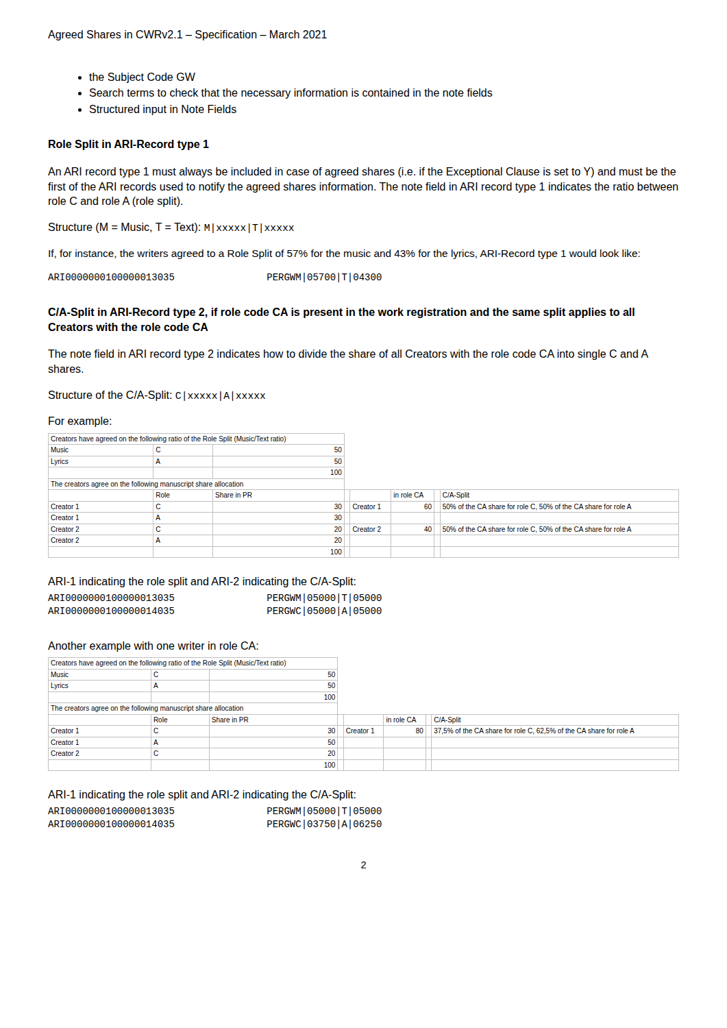Agreed Shares in CWRv2.1 – Specification – March 2021
the Subject Code GW
Search terms to check that the necessary information is contained in the note fields
Structured input in Note Fields
Role Split in ARI-Record type 1
An ARI record type 1 must always be included in case of agreed shares (i.e. if the Exceptional Clause is set to Y) and must be the first of the ARI records used to notify the agreed shares information. The note field in ARI record type 1 indicates the ratio between role C and role A (role split).
Structure (M = Music, T = Text): M|xxxxx|T|xxxxx
If, for instance, the writers agreed to a Role Split of 57% for the music and 43% for the lyrics, ARI-Record type 1 would look like:
ARI0000000100000013035                PERGWM|05700|T|04300
C/A-Split in ARI-Record type 2, if role code CA is present in the work registration and the same split applies to all Creators with the role code CA
The note field in ARI record type 2 indicates how to divide the share of all Creators with the role code CA into single C and A shares.
Structure of the C/A-Split: C|xxxxx|A|xxxxx
For example:
| Creators have agreed on the following ratio of the Role Split (Music/Text ratio) | | | | | |
| Music | C | 50 | | | | | |
| Lyrics | A | 50 | | | | | |
| | | 100 | | | | | |
| The creators agree on the following manuscript share allocation | | | | | |
| | Role | Share in PR | | | in role CA | | C/A-Split |
| Creator 1 | C | 30 | | Creator 1 | 60 | | 50% of the CA share for role C, 50% of the CA share for role A |
| Creator 1 | A | 30 | | | | | |
| Creator 2 | C | 20 | | Creator 2 | 40 | | 50% of the CA share for role C, 50% of the CA share for role A |
| Creator 2 | A | 20 | | | | | |
| | | 100 | | | | | |
ARI-1 indicating the role split and ARI-2 indicating the C/A-Split:
ARI0000000100000013035                PERGWM|05000|T|05000
ARI0000000100000014035                PERGWC|05000|A|05000
Another example with one writer in role CA:
| Creators have agreed on the following ratio of the Role Split (Music/Text ratio) | | | | | |
| Music | C | 50 | | | | | |
| Lyrics | A | 50 | | | | | |
| | | 100 | | | | | |
| The creators agree on the following manuscript share allocation | | | | | |
| | Role | Share in PR | | | in role CA | | C/A-Split |
| Creator 1 | C | 30 | | Creator 1 | 80 | | 37,5% of the CA share for role C, 62,5% of the CA share for role A |
| Creator 1 | A | 50 | | | | | |
| Creator 2 | C | 20 | | | | | |
| | | 100 | | | | | |
ARI-1 indicating the role split and ARI-2 indicating the C/A-Split:
ARI0000000100000013035                PERGWM|05000|T|05000
ARI0000000100000014035                PERGWC|03750|A|06250
2